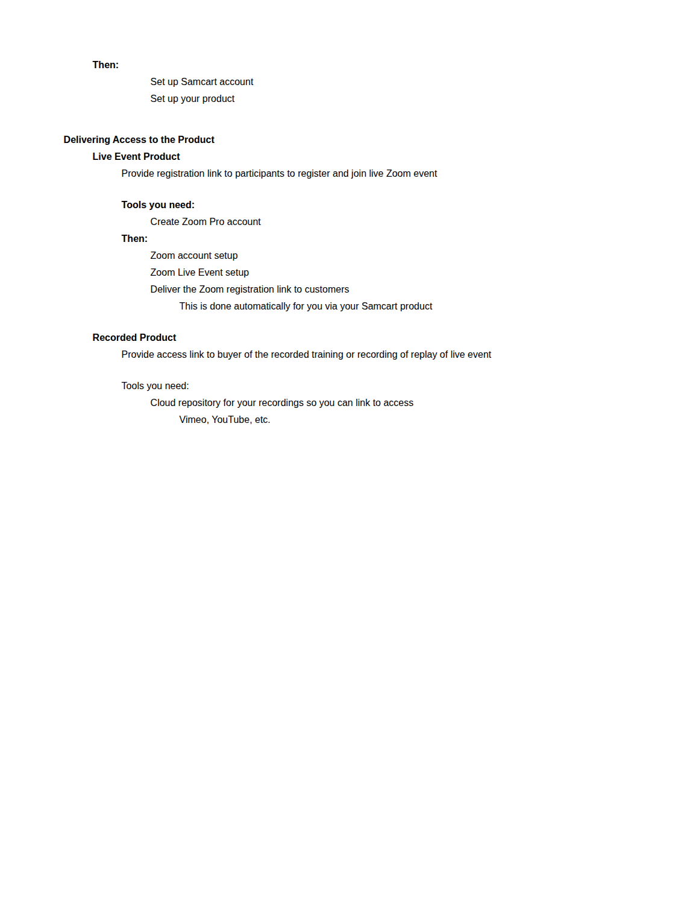Then:
Set up Samcart account
Set up your product
Delivering Access to the Product
Live Event Product
Provide registration link to participants to register and join live Zoom event
Tools you need:
Create Zoom Pro account
Then:
Zoom account setup
Zoom Live Event setup
Deliver the Zoom registration link to customers
This is done automatically for you via your Samcart product
Recorded Product
Provide access link to buyer of the recorded training or recording of replay of live event
Tools you need:
Cloud repository for your recordings so you can link to access
Vimeo, YouTube, etc.